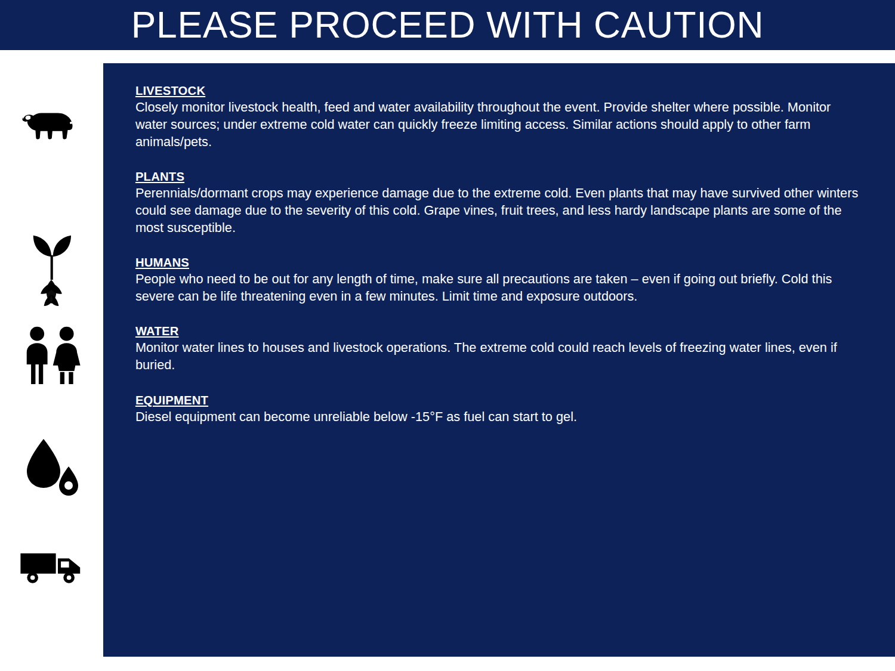PLEASE PROCEED WITH CAUTION
LIVESTOCK
Closely monitor livestock health, feed and water availability throughout the event. Provide shelter where possible. Monitor water sources; under extreme cold water can quickly freeze limiting access. Similar actions should apply to other farm animals/pets.
PLANTS
Perennials/dormant crops may experience damage due to the extreme cold. Even plants that may have survived other winters could see damage due to the severity of this cold. Grape vines, fruit trees, and less hardy landscape plants are some of the most susceptible.
HUMANS
People who need to be out for any length of time, make sure all precautions are taken – even if going out briefly. Cold this severe can be life threatening even in a few minutes. Limit time and exposure outdoors.
WATER
Monitor water lines to houses and livestock operations. The extreme cold could reach levels of freezing water lines, even if buried.
EQUIPMENT
Diesel equipment can become unreliable below -15°F as fuel can start to gel.